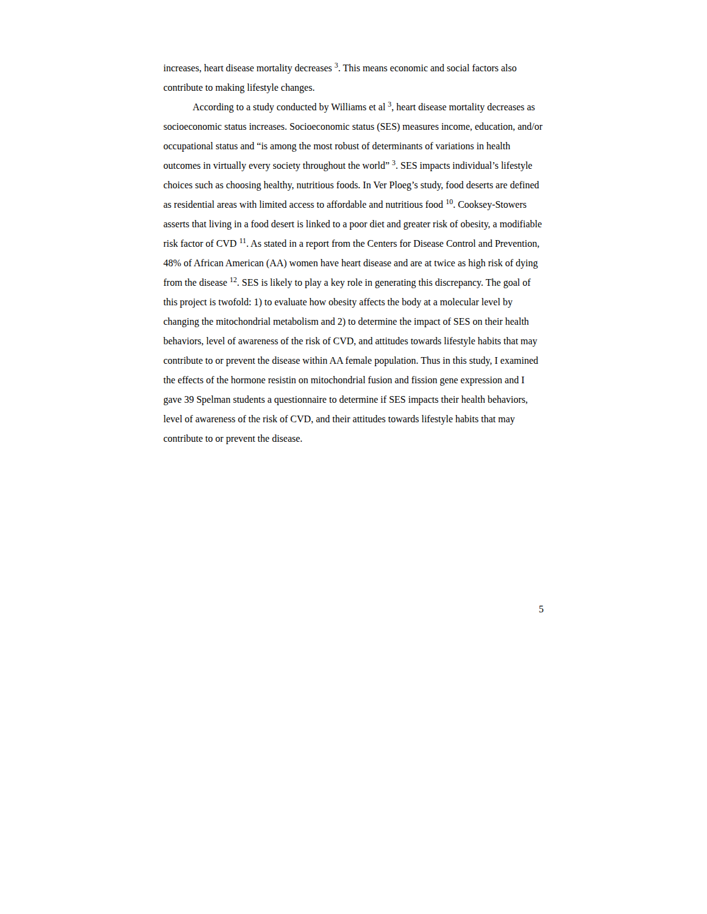increases, heart disease mortality decreases 3. This means economic and social factors also contribute to making lifestyle changes.
According to a study conducted by Williams et al 3, heart disease mortality decreases as socioeconomic status increases. Socioeconomic status (SES) measures income, education, and/or occupational status and “is among the most robust of determinants of variations in health outcomes in virtually every society throughout the world” 3. SES impacts individual’s lifestyle choices such as choosing healthy, nutritious foods. In Ver Ploeg’s study, food deserts are defined as residential areas with limited access to affordable and nutritious food 10. Cooksey-Stowers asserts that living in a food desert is linked to a poor diet and greater risk of obesity, a modifiable risk factor of CVD 11. As stated in a report from the Centers for Disease Control and Prevention, 48% of African American (AA) women have heart disease and are at twice as high risk of dying from the disease 12. SES is likely to play a key role in generating this discrepancy. The goal of this project is twofold: 1) to evaluate how obesity affects the body at a molecular level by changing the mitochondrial metabolism and 2) to determine the impact of SES on their health behaviors, level of awareness of the risk of CVD, and attitudes towards lifestyle habits that may contribute to or prevent the disease within AA female population. Thus in this study, I examined the effects of the hormone resistin on mitochondrial fusion and fission gene expression and I gave 39 Spelman students a questionnaire to determine if SES impacts their health behaviors, level of awareness of the risk of CVD, and their attitudes towards lifestyle habits that may contribute to or prevent the disease.
5